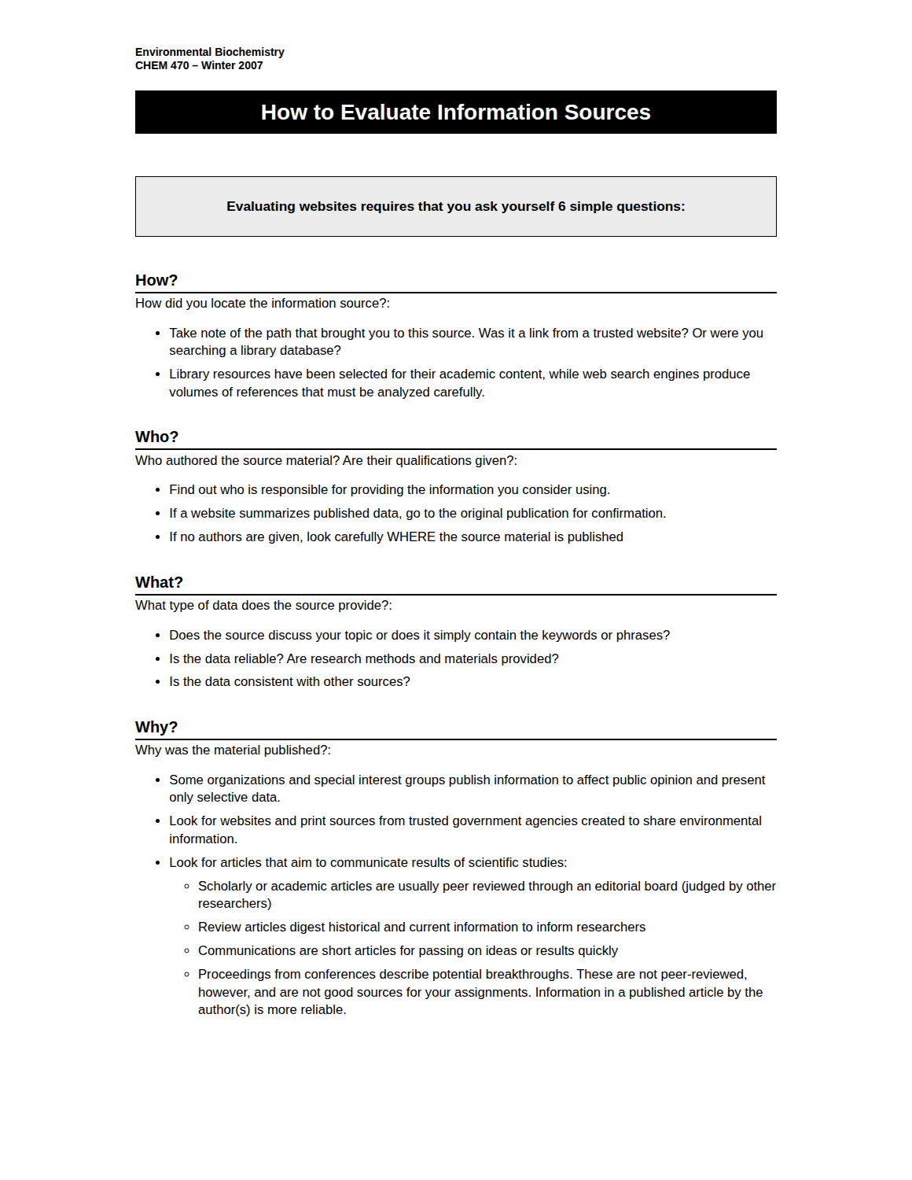Environmental Biochemistry
CHEM 470 – Winter 2007
How to Evaluate Information Sources
Evaluating websites requires that you ask yourself 6 simple questions:
How?
How did you locate the information source?:
Take note of the path that brought you to this source. Was it a link from a trusted website? Or were you searching a library database?
Library resources have been selected for their academic content, while web search engines produce volumes of references that must be analyzed carefully.
Who?
Who authored the source material? Are their qualifications given?:
Find out who is responsible for providing the information you consider using.
If a website summarizes published data, go to the original publication for confirmation.
If no authors are given, look carefully WHERE the source material is published
What?
What type of data does the source provide?:
Does the source discuss your topic or does it simply contain the keywords or phrases?
Is the data reliable? Are research methods and materials provided?
Is the data consistent with other sources?
Why?
Why was the material published?:
Some organizations and special interest groups publish information to affect public opinion and present only selective data.
Look for websites and print sources from trusted government agencies created to share environmental information.
Look for articles that aim to communicate results of scientific studies:
Scholarly or academic articles are usually peer reviewed through an editorial board (judged by other researchers)
Review articles digest historical and current information to inform researchers
Communications are short articles for passing on ideas or results quickly
Proceedings from conferences describe potential breakthroughs. These are not peer-reviewed, however, and are not good sources for your assignments. Information in a published article by the author(s) is more reliable.